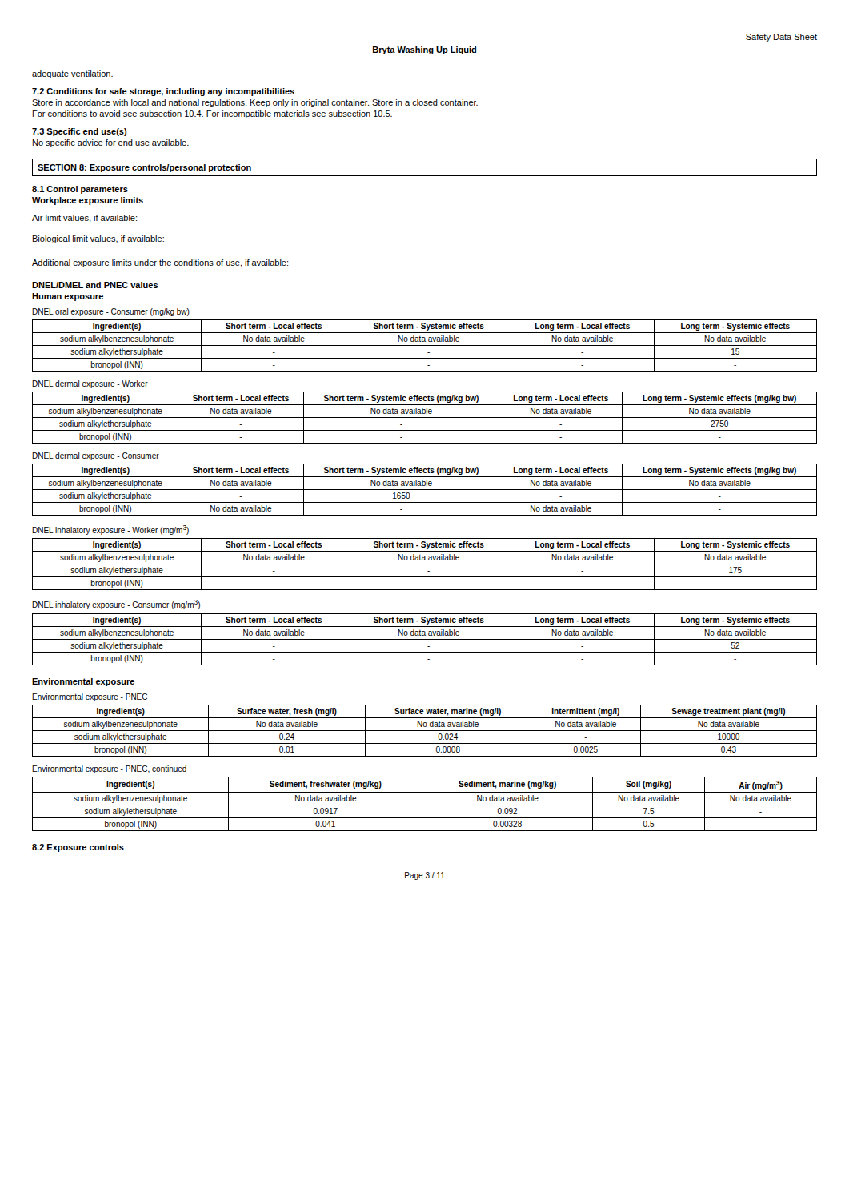Safety Data Sheet
Bryta Washing Up Liquid
adequate ventilation.
7.2 Conditions for safe storage, including any incompatibilities
Store in accordance with local and national regulations. Keep only in original container. Store in a closed container.
For conditions to avoid see subsection 10.4. For incompatible materials see subsection 10.5.
7.3 Specific end use(s)
No specific advice for end use available.
SECTION 8: Exposure controls/personal protection
8.1 Control parameters
Workplace exposure limits
Air limit values, if available:
Biological limit values, if available:
Additional exposure limits under the conditions of use, if available:
DNEL/DMEL and PNEC values
Human exposure
DNEL oral exposure - Consumer (mg/kg bw)
| Ingredient(s) | Short term - Local effects | Short term - Systemic effects | Long term - Local effects | Long term - Systemic effects |
| --- | --- | --- | --- | --- |
| sodium alkylbenzenesulphonate | No data available | No data available | No data available | No data available |
| sodium alkylethersulphate | - | - | - | 15 |
| bronopol (INN) | - | - | - | - |
DNEL dermal exposure - Worker
| Ingredient(s) | Short term - Local effects | Short term - Systemic effects (mg/kg bw) | Long term - Local effects | Long term - Systemic effects (mg/kg bw) |
| --- | --- | --- | --- | --- |
| sodium alkylbenzenesulphonate | No data available | No data available | No data available | No data available |
| sodium alkylethersulphate | - | - | - | 2750 |
| bronopol (INN) | - | - | - | - |
DNEL dermal exposure - Consumer
| Ingredient(s) | Short term - Local effects | Short term - Systemic effects (mg/kg bw) | Long term - Local effects | Long term - Systemic effects (mg/kg bw) |
| --- | --- | --- | --- | --- |
| sodium alkylbenzenesulphonate | No data available | No data available | No data available | No data available |
| sodium alkylethersulphate | - | 1650 | - | - |
| bronopol (INN) | No data available | - | No data available | - |
DNEL inhalatory exposure - Worker (mg/m3)
| Ingredient(s) | Short term - Local effects | Short term - Systemic effects | Long term - Local effects | Long term - Systemic effects |
| --- | --- | --- | --- | --- |
| sodium alkylbenzenesulphonate | No data available | No data available | No data available | No data available |
| sodium alkylethersulphate | - | - | - | 175 |
| bronopol (INN) | - | - | - | - |
DNEL inhalatory exposure - Consumer (mg/m3)
| Ingredient(s) | Short term - Local effects | Short term - Systemic effects | Long term - Local effects | Long term - Systemic effects |
| --- | --- | --- | --- | --- |
| sodium alkylbenzenesulphonate | No data available | No data available | No data available | No data available |
| sodium alkylethersulphate | - | - | - | 52 |
| bronopol (INN) | - | - | - | - |
Environmental exposure
Environmental exposure - PNEC
| Ingredient(s) | Surface water, fresh (mg/l) | Surface water, marine (mg/l) | Intermittent (mg/l) | Sewage treatment plant (mg/l) |
| --- | --- | --- | --- | --- |
| sodium alkylbenzenesulphonate | No data available | No data available | No data available | No data available |
| sodium alkylethersulphate | 0.24 | 0.024 | - | 10000 |
| bronopol (INN) | 0.01 | 0.0008 | 0.0025 | 0.43 |
Environmental exposure - PNEC, continued
| Ingredient(s) | Sediment, freshwater (mg/kg) | Sediment, marine (mg/kg) | Soil (mg/kg) | Air (mg/m 3 ) |
| --- | --- | --- | --- | --- |
| sodium alkylbenzenesulphonate | No data available | No data available | No data available | No data available |
| sodium alkylethersulphate | 0.0917 | 0.092 | 7.5 | - |
| bronopol (INN) | 0.041 | 0.00328 | 0.5 | - |
8.2 Exposure controls
Page 3 / 11